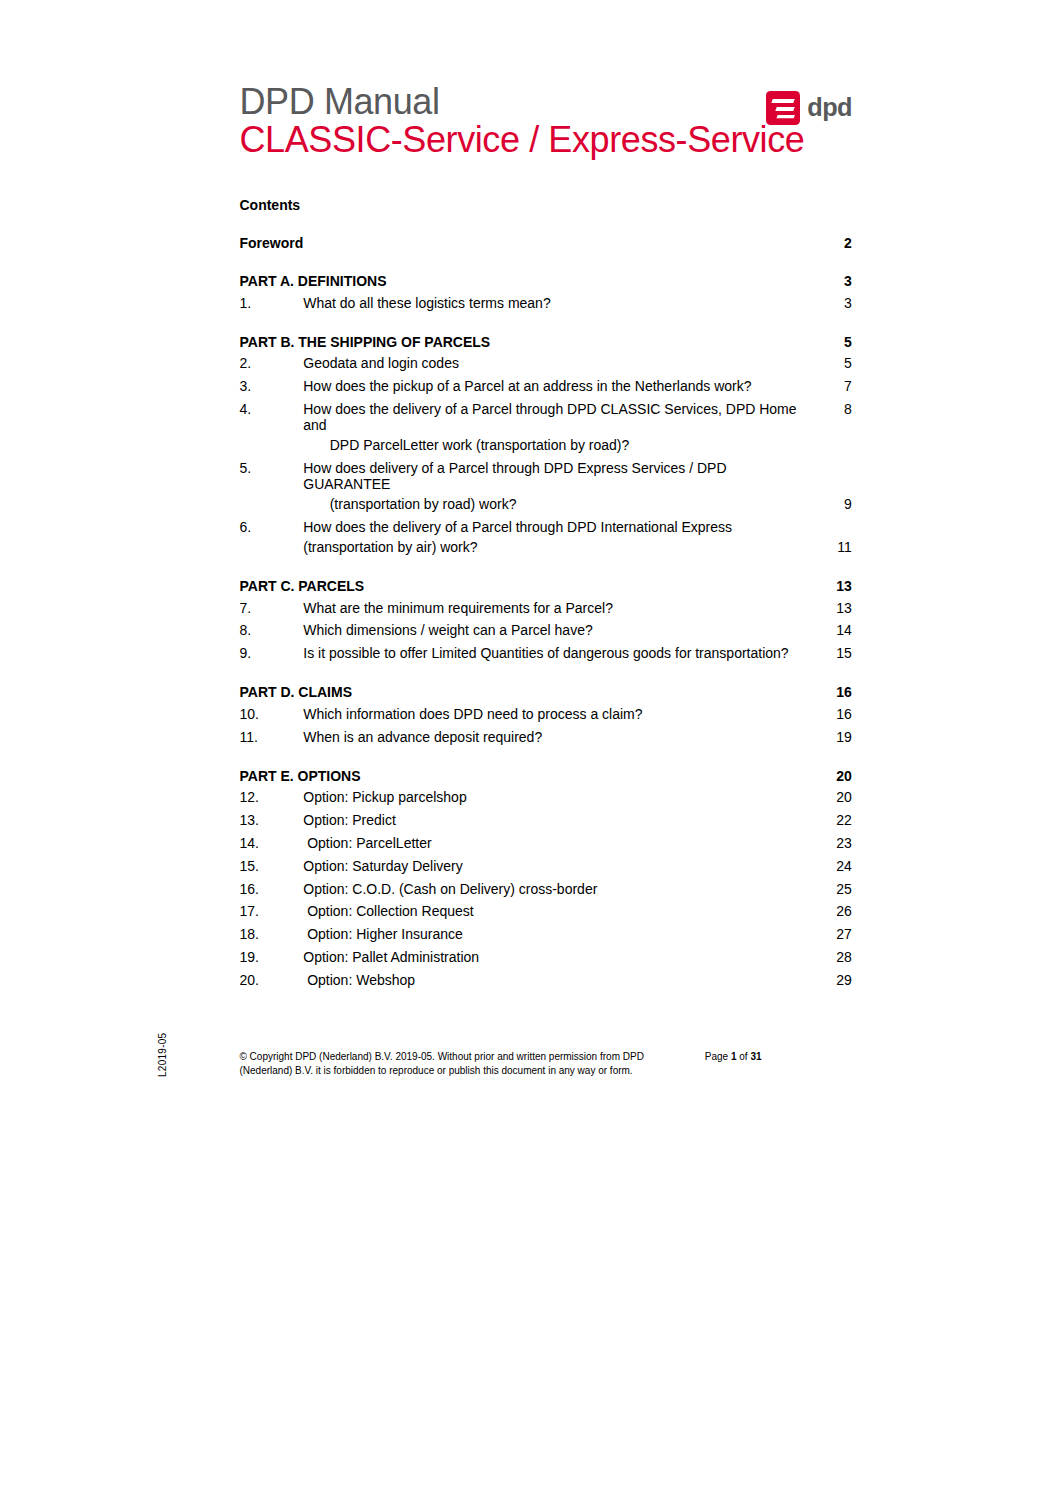dpd
DPD Manual
CLASSIC-Service / Express-Service
Contents
| Foreword | | 2 |
| PART A. DEFINITIONS | 3 |
| 1. | What do all these logistics terms mean? | 3 |
| PART B. THE SHIPPING OF PARCELS | 5 |
| 2. | Geodata and login codes | 5 |
| 3. | How does the pickup of a Parcel at an address in the Netherlands work? | 7 |
| 4. | How does the delivery of a Parcel through DPD CLASSIC Services, DPD Home and | 8 |
| | DPD ParcelLetter work (transportation by road)? | |
| 5. | How does delivery of a Parcel through DPD Express Services / DPD GUARANTEE | |
| | (transportation by road) work? | 9 |
| 6. | How does the delivery of a Parcel through DPD International Express | |
| | (transportation by air) work? | 11 |
| PART C. PARCELS | 13 |
| 7. | What are the minimum requirements for a Parcel? | 13 |
| 8. | Which dimensions / weight can a Parcel have? | 14 |
| 9. | Is it possible to offer Limited Quantities of dangerous goods for transportation? | 15 |
| PART D. CLAIMS | 16 |
| 10. | Which information does DPD need to process a claim? | 16 |
| 11. | When is an advance deposit required? | 19 |
| PART E. OPTIONS | 20 |
| 12. | Option: Pickup parcelshop | 20 |
| 13. | Option: Predict | 22 |
| 14. | Option: ParcelLetter | 23 |
| 15. | Option: Saturday Delivery | 24 |
| 16. | Option: C.O.D. (Cash on Delivery) cross-border | 25 |
| 17. | Option: Collection Request | 26 |
| 18. | Option: Higher Insurance | 27 |
| 19. | Option: Pallet Administration | 28 |
| 20. | Option: Webshop | 29 |
L2019-05
© Copyright DPD (Nederland) B.V. 2019-05. Without prior and written permission from DPD (Nederland) B.V. it is forbidden to reproduce or publish this document in any way or form.
Page 1 of 31